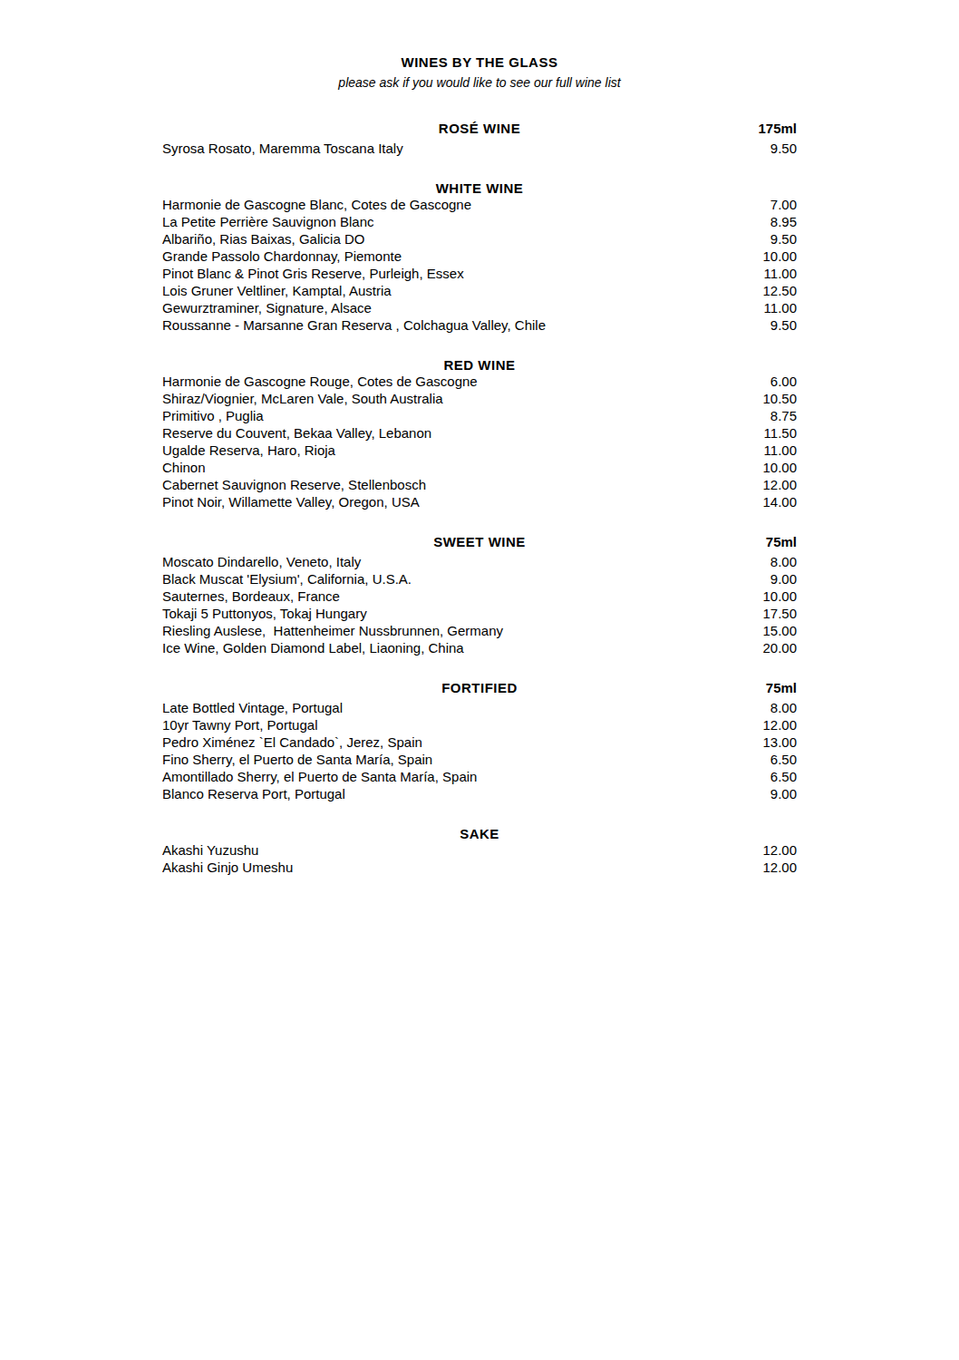WINES BY THE GLASS
please ask if you would like to see our full wine list
ROSÉ WINE
175ml
| Syrosa Rosato, Maremma Toscana Italy | 9.50 |
WHITE WINE
| Harmonie de Gascogne Blanc, Cotes de Gascogne | 7.00 |
| La Petite Perrière Sauvignon Blanc | 8.95 |
| Albariño, Rias Baixas, Galicia DO | 9.50 |
| Grande Passolo Chardonnay, Piemonte | 10.00 |
| Pinot Blanc & Pinot Gris Reserve, Purleigh, Essex | 11.00 |
| Lois Gruner Veltliner, Kamptal, Austria | 12.50 |
| Gewurztraminer, Signature, Alsace | 11.00 |
| Roussanne - Marsanne Gran Reserva , Colchagua Valley, Chile | 9.50 |
RED WINE
| Harmonie de Gascogne Rouge, Cotes de Gascogne | 6.00 |
| Shiraz/Viognier, McLaren Vale, South Australia | 10.50 |
| Primitivo , Puglia | 8.75 |
| Reserve du Couvent, Bekaa Valley, Lebanon | 11.50 |
| Ugalde Reserva, Haro, Rioja | 11.00 |
| Chinon | 10.00 |
| Cabernet Sauvignon Reserve, Stellenbosch | 12.00 |
| Pinot Noir, Willamette Valley, Oregon, USA | 14.00 |
SWEET WINE
75ml
| Moscato Dindarello, Veneto, Italy | 8.00 |
| Black Muscat 'Elysium', California, U.S.A. | 9.00 |
| Sauternes, Bordeaux, France | 10.00 |
| Tokaji 5 Puttonyos, Tokaj Hungary | 17.50 |
| Riesling Auslese, Hattenheimer Nussbrunnen, Germany | 15.00 |
| Ice Wine, Golden Diamond Label, Liaoning, China | 20.00 |
FORTIFIED
75ml
| Late Bottled Vintage, Portugal | 8.00 |
| 10yr Tawny Port, Portugal | 12.00 |
| Pedro Ximénez `El Candado`, Jerez, Spain | 13.00 |
| Fino Sherry, el Puerto de Santa María, Spain | 6.50 |
| Amontillado Sherry, el Puerto de Santa María, Spain | 6.50 |
| Blanco Reserva Port, Portugal | 9.00 |
SAKE
| Akashi Yuzushu | 12.00 |
| Akashi Ginjo Umeshu | 12.00 |